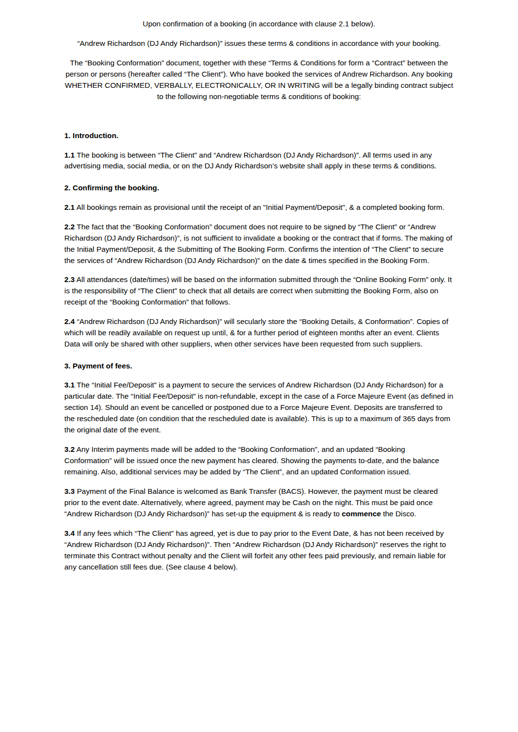Upon confirmation of a booking (in accordance with clause 2.1 below).
“Andrew Richardson (DJ Andy Richardson)” issues these terms & conditions in accordance with your booking.
The “Booking Conformation” document, together with these “Terms & Conditions for form a “Contract” between the person or persons (hereafter called “The Client”). Who have booked the services of Andrew Richardson. Any booking WHETHER CONFIRMED, VERBALLY, ELECTRONICALLY, OR IN WRITING will be a legally binding contract subject to the following non-negotiable terms & conditions of booking:
1. Introduction.
1.1 The booking is between “The Client” and “Andrew Richardson (DJ Andy Richardson)”. All terms used in any advertising media, social media, or on the DJ Andy Richardson’s website shall apply in these terms & conditions.
2. Confirming the booking.
2.1 All bookings remain as provisional until the receipt of an "Initial Payment/Deposit", & a completed booking form.
2.2 The fact that the “Booking Conformation” document does not require to be signed by “The Client” or “Andrew Richardson (DJ Andy Richardson)”, is not sufficient to invalidate a booking or the contract that if forms. The making of the Initial Payment/Deposit, & the Submitting of The Booking Form. Confirms the intention of “The Client” to secure the services of “Andrew Richardson (DJ Andy Richardson)” on the date & times specified in the Booking Form.
2.3 All attendances (date/times) will be based on the information submitted through the “Online Booking Form” only. It is the responsibility of “The Client” to check that all details are correct when submitting the Booking Form, also on receipt of the “Booking Conformation” that follows.
2.4 “Andrew Richardson (DJ Andy Richardson)” will secularly store the “Booking Details, & Conformation”. Copies of which will be readily available on request up until, & for a further period of eighteen months after an event. Clients Data will only be shared with other suppliers, when other services have been requested from such suppliers.
3. Payment of fees.
3.1 The “Initial Fee/Deposit” is a payment to secure the services of Andrew Richardson (DJ Andy Richardson) for a particular date. The “Initial Fee/Deposit” is non-refundable, except in the case of a Force Majeure Event (as defined in section 14). Should an event be cancelled or postponed due to a Force Majeure Event. Deposits are transferred to the rescheduled date (on condition that the rescheduled date is available). This is up to a maximum of 365 days from the original date of the event.
3.2 Any Interim payments made will be added to the “Booking Conformation”, and an updated “Booking Conformation” will be issued once the new payment has cleared. Showing the payments to-date, and the balance remaining. Also, additional services may be added by “The Client”, and an updated Conformation issued.
3.3 Payment of the Final Balance is welcomed as Bank Transfer (BACS). However, the payment must be cleared prior to the event date. Alternatively, where agreed, payment may be Cash on the night. This must be paid once “Andrew Richardson (DJ Andy Richardson)” has set-up the equipment & is ready to commence the Disco.
3.4 If any fees which “The Client” has agreed, yet is due to pay prior to the Event Date, & has not been received by “Andrew Richardson (DJ Andy Richardson)”. Then “Andrew Richardson (DJ Andy Richardson)” reserves the right to terminate this Contract without penalty and the Client will forfeit any other fees paid previously, and remain liable for any cancellation still fees due. (See clause 4 below).